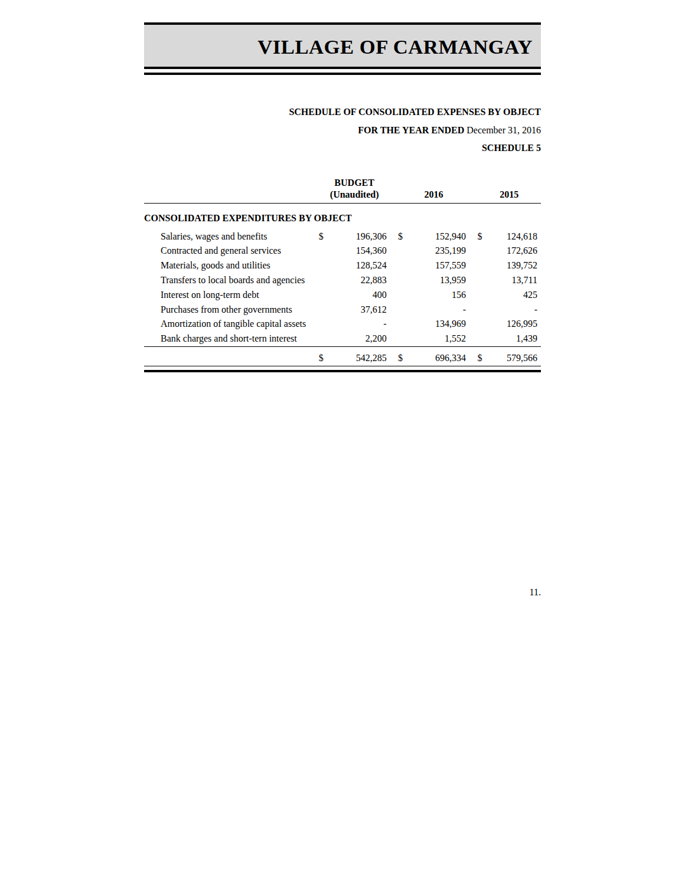VILLAGE OF CARMANGAY
SCHEDULE OF CONSOLIDATED EXPENSES BY OBJECT
FOR THE YEAR ENDED December 31, 2016
SCHEDULE 5
| | BUDGET | | | | |
| | (Unaudited) | | 2016 | | 2015 |
| CONSOLIDATED EXPENDITURES BY OBJECT |
| Salaries, wages and benefits | $ | 196,306 | | $ | 152,940 | | $ | 124,618 |
| Contracted and general services | | 154,360 | | | 235,199 | | | 172,626 |
| Materials, goods and utilities | | 128,524 | | | 157,559 | | | 139,752 |
| Transfers to local boards and agencies | | 22,883 | | | 13,959 | | | 13,711 |
| Interest on long-term debt | | 400 | | | 156 | | | 425 |
| Purchases from other governments | | 37,612 | | | - | | | - |
| Amortization of tangible capital assets | | - | | | 134,969 | | | 126,995 |
| Bank charges and short-tern interest | | 2,200 | | | 1,552 | | | 1,439 |
| | $ | 542,285 | | $ | 696,334 | | $ | 579,566 |
11.